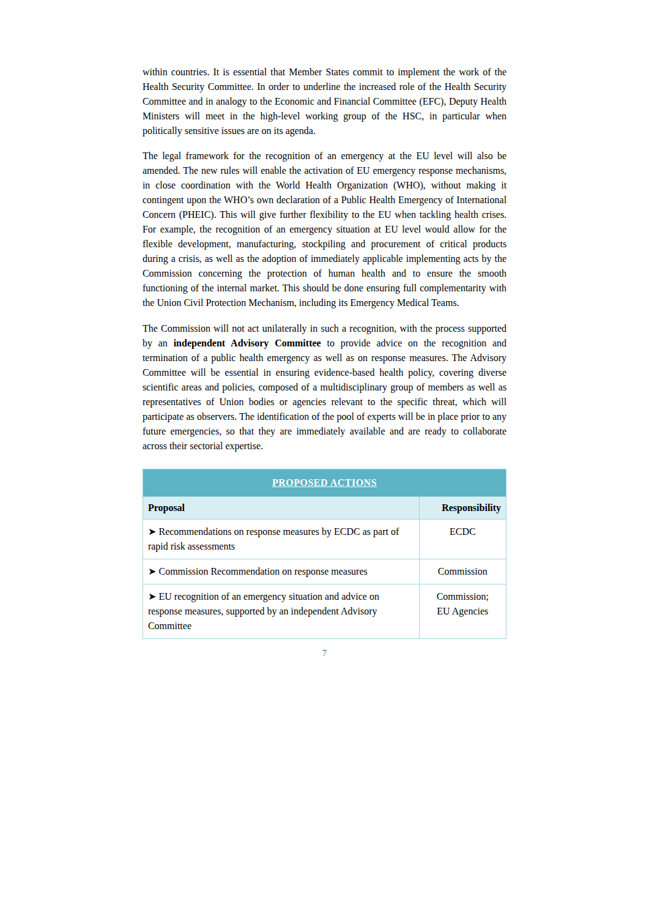within countries. It is essential that Member States commit to implement the work of the Health Security Committee. In order to underline the increased role of the Health Security Committee and in analogy to the Economic and Financial Committee (EFC), Deputy Health Ministers will meet in the high-level working group of the HSC, in particular when politically sensitive issues are on its agenda.
The legal framework for the recognition of an emergency at the EU level will also be amended. The new rules will enable the activation of EU emergency response mechanisms, in close coordination with the World Health Organization (WHO), without making it contingent upon the WHO’s own declaration of a Public Health Emergency of International Concern (PHEIC). This will give further flexibility to the EU when tackling health crises. For example, the recognition of an emergency situation at EU level would allow for the flexible development, manufacturing, stockpiling and procurement of critical products during a crisis, as well as the adoption of immediately applicable implementing acts by the Commission concerning the protection of human health and to ensure the smooth functioning of the internal market. This should be done ensuring full complementarity with the Union Civil Protection Mechanism, including its Emergency Medical Teams.
The Commission will not act unilaterally in such a recognition, with the process supported by an independent Advisory Committee to provide advice on the recognition and termination of a public health emergency as well as on response measures. The Advisory Committee will be essential in ensuring evidence-based health policy, covering diverse scientific areas and policies, composed of a multidisciplinary group of members as well as representatives of Union bodies or agencies relevant to the specific threat, which will participate as observers. The identification of the pool of experts will be in place prior to any future emergencies, so that they are immediately available and are ready to collaborate across their sectorial expertise.
| PROPOSED ACTIONS |
| --- |
| Proposal | Responsibility |
| ➤ Recommendations on response measures by ECDC as part of rapid risk assessments | ECDC |
| ➤ Commission Recommendation on response measures | Commission |
| ➤ EU recognition of an emergency situation and advice on response measures, supported by an independent Advisory Committee | Commission; EU Agencies |
7